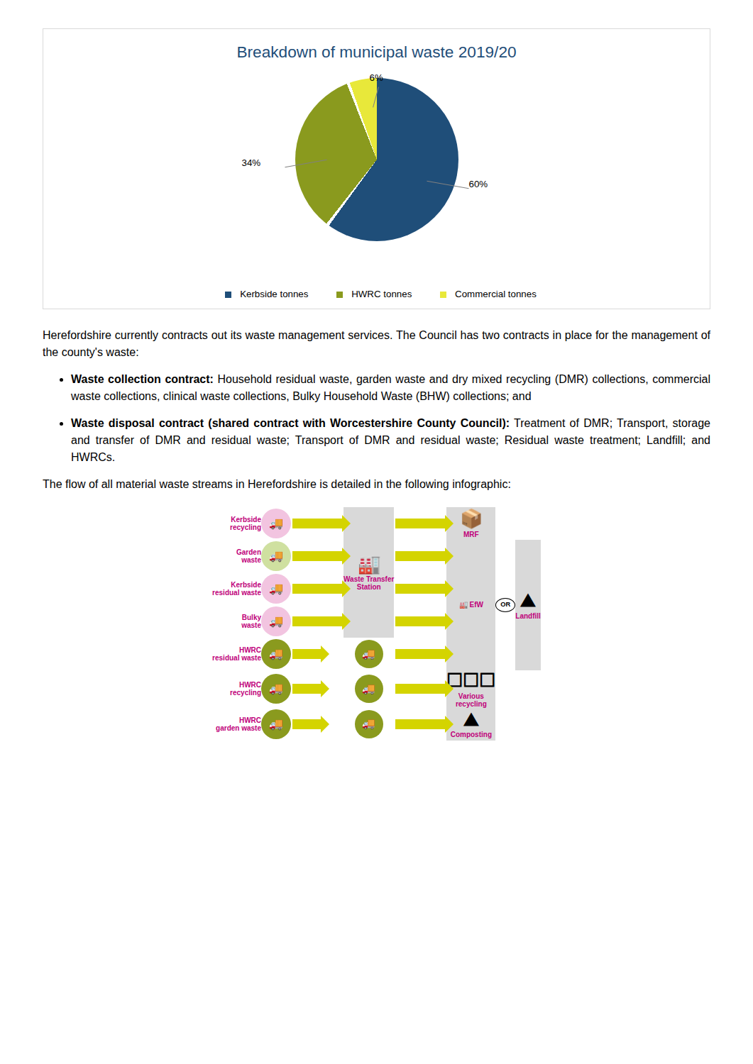Breakdown of municipal waste 2019/20
6%
34%
60%
Kerbside tonnes HWRC tonnes Commercial tonnes
Herefordshire currently contracts out its waste management services. The Council has two contracts in place for the management of the county's waste:
Waste collection contract: Household residual waste, garden waste and dry mixed recycling (DMR) collections, commercial waste collections, clinical waste collections, Bulky Household Waste (BHW) collections; and
Waste disposal contract (shared contract with Worcestershire County Council): Treatment of DMR; Transport, storage and transfer of DMR and residual waste; Transport of DMR and residual waste; Residual waste treatment; Landfill; and HWRCs.
The flow of all material waste streams in Herefordshire is detailed in the following infographic:
| Kerbside recycling | 🚚 | | 🏭 Waste Transfer Station | | 📦 MRF | | |
| Garden waste | 🚚 | | | 🏭 EfW | OR | ⛰ Landfill |
| Kerbside residual waste | 🚚 | | |
| Bulky waste | 🚚 | | |
| HWRC residual waste | 🚚 | | 🚚 | |
| HWRC recycling | 🚚 | | 🚚 | | ☐☐☐ Various recycling | | |
| HWRC garden waste | 🚚 | | 🚚 | | ⛰ Composting | | |